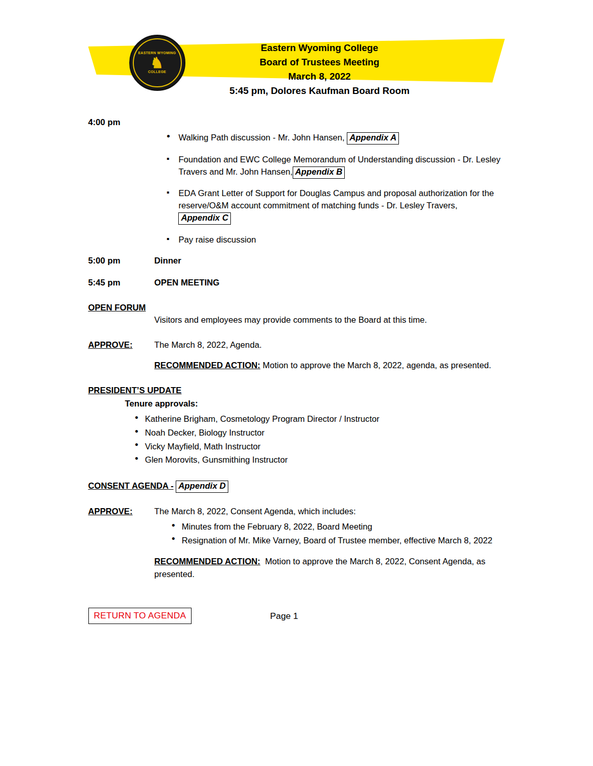EASTERN WYOMING
♞
COLLEGE
Eastern Wyoming College
Board of Trustees Meeting
March 8, 2022
5:45 pm, Dolores Kaufman Board Room
4:00 pm
Walking Path discussion - Mr. John Hansen, Appendix A
Foundation and EWC College Memorandum of Understanding discussion - Dr. Lesley Travers and Mr. John Hansen,Appendix B
EDA Grant Letter of Support for Douglas Campus and proposal authorization for the reserve/O&M account commitment of matching funds - Dr. Lesley Travers,
Appendix C
Pay raise discussion
5:00 pm
Dinner
5:45 pm
OPEN MEETING
OPEN FORUM
Visitors and employees may provide comments to the Board at this time.
APPROVE:
The March 8, 2022, Agenda.
RECOMMENDED ACTION: Motion to approve the March 8, 2022, agenda, as presented.
PRESIDENT’S UPDATE
Tenure approvals:
Katherine Brigham, Cosmetology Program Director / Instructor
Noah Decker, Biology Instructor
Vicky Mayfield, Math Instructor
Glen Morovits, Gunsmithing Instructor
CONSENT AGENDA - Appendix D
APPROVE:
The March 8, 2022, Consent Agenda, which includes:
Minutes from the February 8, 2022, Board Meeting
Resignation of Mr. Mike Varney, Board of Trustee member, effective March 8, 2022
RECOMMENDED ACTION: Motion to approve the March 8, 2022, Consent Agenda, as presented.
RETURN TO AGENDA
Page 1